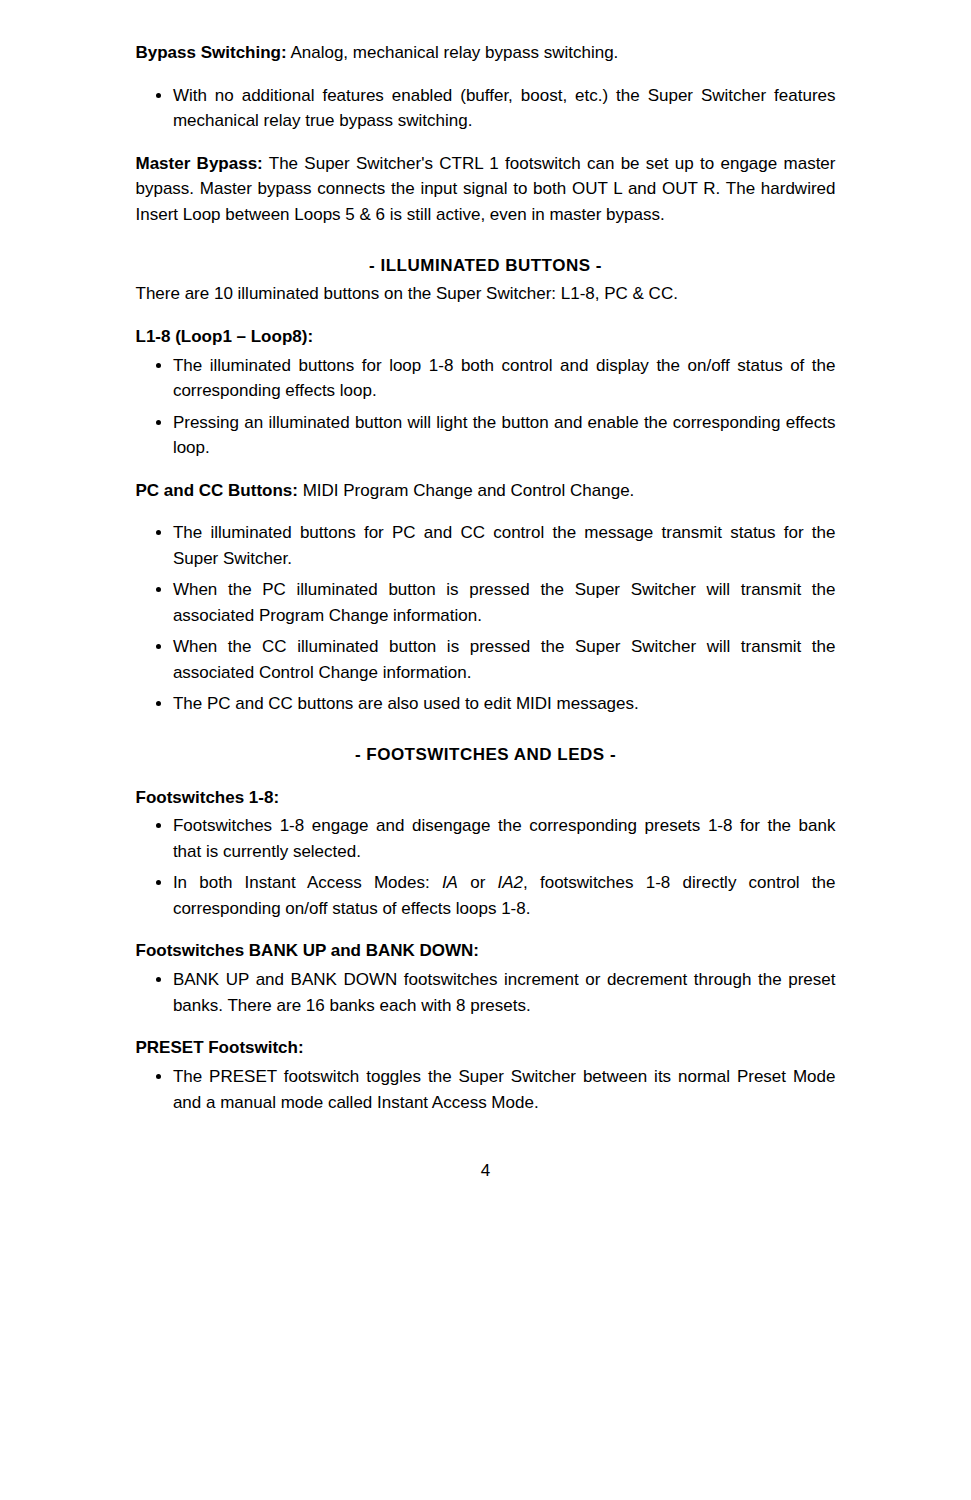Bypass Switching: Analog, mechanical relay bypass switching.
With no additional features enabled (buffer, boost, etc.) the Super Switcher features mechanical relay true bypass switching.
Master Bypass: The Super Switcher's CTRL 1 footswitch can be set up to engage master bypass. Master bypass connects the input signal to both OUT L and OUT R. The hardwired Insert Loop between Loops 5 & 6 is still active, even in master bypass.
- ILLUMINATED BUTTONS -
There are 10 illuminated buttons on the Super Switcher: L1-8, PC & CC.
L1-8 (Loop1 – Loop8):
The illuminated buttons for loop 1-8 both control and display the on/off status of the corresponding effects loop.
Pressing an illuminated button will light the button and enable the corresponding effects loop.
PC and CC Buttons: MIDI Program Change and Control Change.
The illuminated buttons for PC and CC control the message transmit status for the Super Switcher.
When the PC illuminated button is pressed the Super Switcher will transmit the associated Program Change information.
When the CC illuminated button is pressed the Super Switcher will transmit the associated Control Change information.
The PC and CC buttons are also used to edit MIDI messages.
- FOOTSWITCHES AND LEDS -
Footswitches 1-8:
Footswitches 1-8 engage and disengage the corresponding presets 1-8 for the bank that is currently selected.
In both Instant Access Modes: IA or IA2, footswitches 1-8 directly control the corresponding on/off status of effects loops 1-8.
Footswitches BANK UP and BANK DOWN:
BANK UP and BANK DOWN footswitches increment or decrement through the preset banks. There are 16 banks each with 8 presets.
PRESET Footswitch:
The PRESET footswitch toggles the Super Switcher between its normal Preset Mode and a manual mode called Instant Access Mode.
4